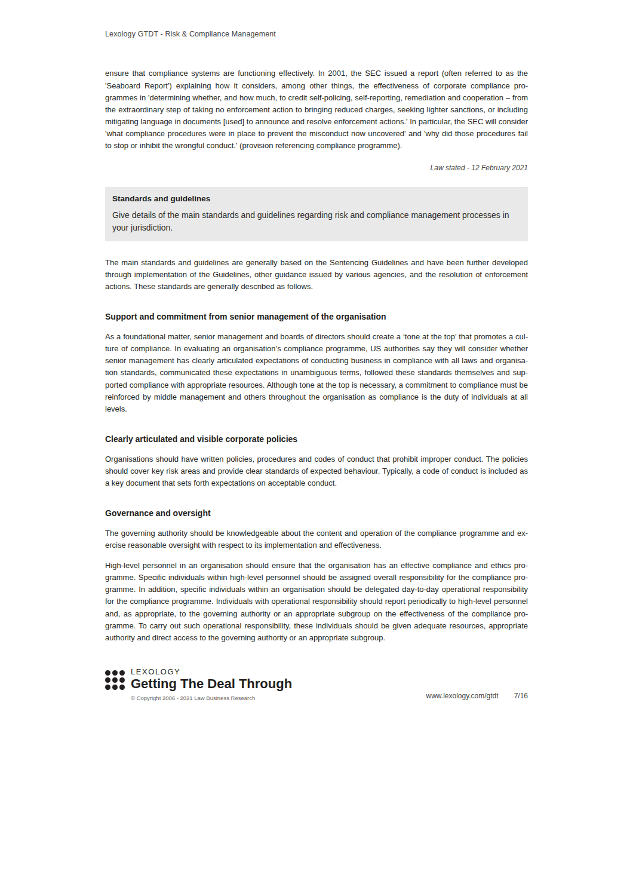Lexology GTDT - Risk & Compliance Management
ensure that compliance systems are functioning effectively. In 2001, the SEC issued a report (often referred to as the 'Seaboard Report') explaining how it considers, among other things, the effectiveness of corporate compliance programmes in 'determining whether, and how much, to credit self-policing, self-reporting, remediation and cooperation – from the extraordinary step of taking no enforcement action to bringing reduced charges, seeking lighter sanctions, or including mitigating language in documents [used] to announce and resolve enforcement actions.' In particular, the SEC will consider 'what compliance procedures were in place to prevent the misconduct now uncovered' and 'why did those procedures fail to stop or inhibit the wrongful conduct.' (provision referencing compliance programme).
Law stated - 12 February 2021
Standards and guidelines
Give details of the main standards and guidelines regarding risk and compliance management processes in your jurisdiction.
The main standards and guidelines are generally based on the Sentencing Guidelines and have been further developed through implementation of the Guidelines, other guidance issued by various agencies, and the resolution of enforcement actions. These standards are generally described as follows.
Support and commitment from senior management of the organisation
As a foundational matter, senior management and boards of directors should create a ‘tone at the top’ that promotes a culture of compliance. In evaluating an organisation’s compliance programme, US authorities say they will consider whether senior management has clearly articulated expectations of conducting business in compliance with all laws and organisation standards, communicated these expectations in unambiguous terms, followed these standards themselves and supported compliance with appropriate resources. Although tone at the top is necessary, a commitment to compliance must be reinforced by middle management and others throughout the organisation as compliance is the duty of individuals at all levels.
Clearly articulated and visible corporate policies
Organisations should have written policies, procedures and codes of conduct that prohibit improper conduct. The policies should cover key risk areas and provide clear standards of expected behaviour. Typically, a code of conduct is included as a key document that sets forth expectations on acceptable conduct.
Governance and oversight
The governing authority should be knowledgeable about the content and operation of the compliance programme and exercise reasonable oversight with respect to its implementation and effectiveness.
High-level personnel in an organisation should ensure that the organisation has an effective compliance and ethics programme. Specific individuals within high-level personnel should be assigned overall responsibility for the compliance programme. In addition, specific individuals within an organisation should be delegated day-to-day operational responsibility for the compliance programme. Individuals with operational responsibility should report periodically to high-level personnel and, as appropriate, to the governing authority or an appropriate subgroup on the effectiveness of the compliance programme. To carry out such operational responsibility, these individuals should be given adequate resources, appropriate authority and direct access to the governing authority or an appropriate subgroup.
LEXOLOGY
Getting The Deal Through
© Copyright 2006 - 2021 Law Business Research
www.lexology.com/gtdt 7/16